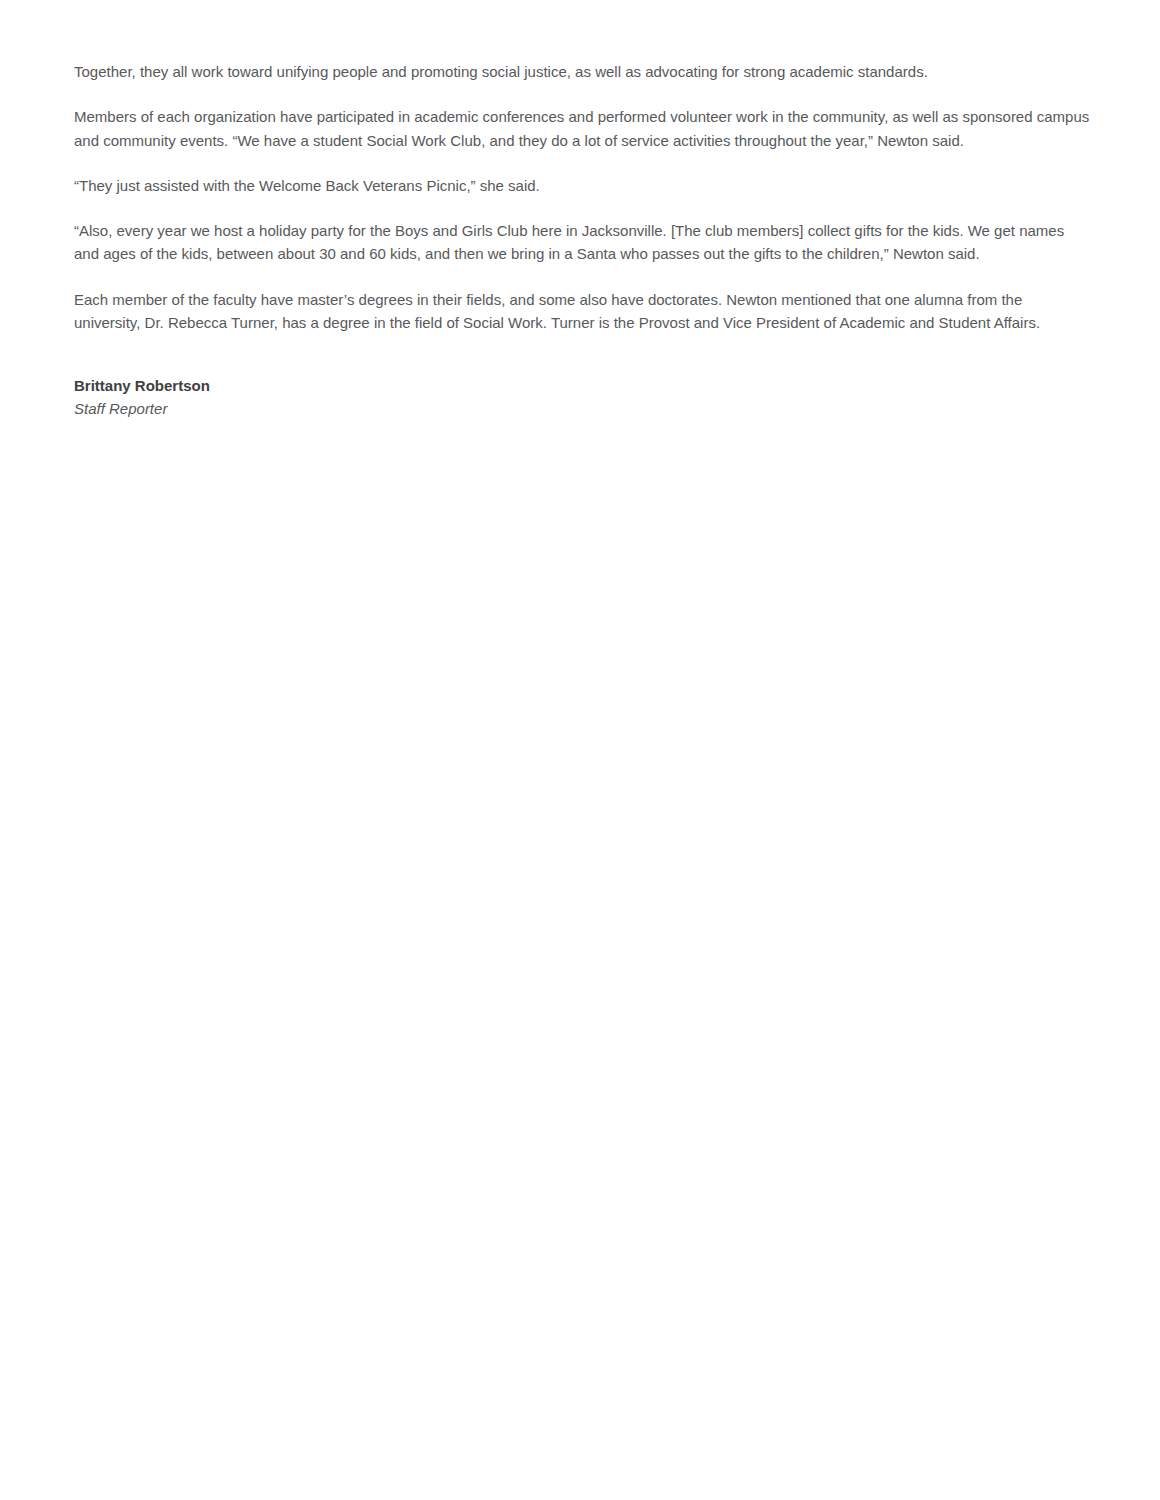Together, they all work toward unifying people and promoting social justice, as well as advocating for strong academic standards.
Members of each organization have participated in academic conferences and performed volunteer work in the community, as well as sponsored campus and community events. “We have a student Social Work Club, and they do a lot of service activities throughout the year,” Newton said.
“They just assisted with the Welcome Back Veterans Picnic,” she said.
“Also, every year we host a holiday party for the Boys and Girls Club here in Jacksonville. [The club members] collect gifts for the kids. We get names and ages of the kids, between about 30 and 60 kids, and then we bring in a Santa who passes out the gifts to the children,” Newton said.
Each member of the faculty have master’s degrees in their fields, and some also have doctorates. Newton mentioned that one alumna from the university, Dr. Rebecca Turner, has a degree in the field of Social Work. Turner is the Provost and Vice President of Academic and Student Affairs.
Brittany Robertson
Staff Reporter